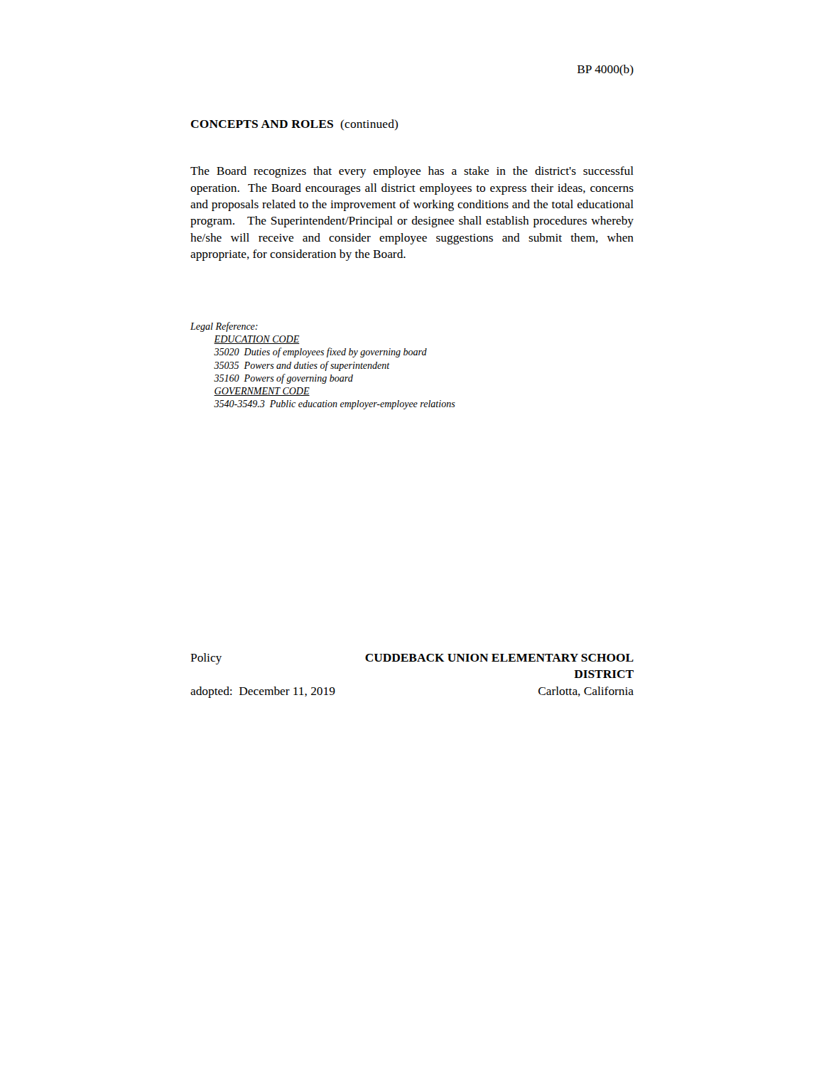BP 4000(b)
CONCEPTS AND ROLES (continued)
The Board recognizes that every employee has a stake in the district's successful operation. The Board encourages all district employees to express their ideas, concerns and proposals related to the improvement of working conditions and the total educational program. The Superintendent/Principal or designee shall establish procedures whereby he/she will receive and consider employee suggestions and submit them, when appropriate, for consideration by the Board.
Legal Reference:
EDUCATION CODE
35020 Duties of employees fixed by governing board
35035 Powers and duties of superintendent
35160 Powers of governing board
GOVERNMENT CODE
3540-3549.3 Public education employer-employee relations
| Policy | CUDDEBACK UNION ELEMENTARY SCHOOL DISTRICT |
| adopted: December 11, 2019 | Carlotta, California |